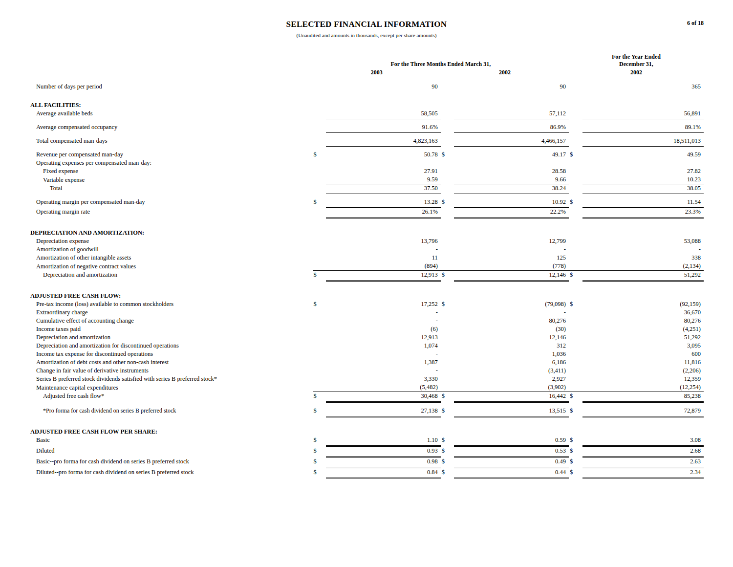6 of 18
SELECTED FINANCIAL INFORMATION
(Unaudited and amounts in thousands, except per share amounts)
| | For the Three Months Ended March 31, | For the Year Ended December 31, |
| | 2003 | 2002 | 2002 |
| Number of days per period | | 90 | | 90 | | 365 |
| ALL FACILITIES: | |
| Average available beds | | 58,505 | | 57,112 | | 56,891 |
| Average compensated occupancy | | 91.6% | | 86.9% | | 89.1% |
| Total compensated man-days | | 4,823,163 | | 4,466,157 | | 18,511,013 |
| Revenue per compensated man-day | $ | 50.78 | $ | 49.17 | $ | 49.59 |
| Operating expenses per compensated man-day: | |
| Fixed expense | | 27.91 | | 28.58 | | 27.82 |
| Variable expense | | 9.59 | | 9.66 | | 10.23 |
| Total | | 37.50 | | 38.24 | | 38.05 |
| Operating margin per compensated man-day | $ | 13.28 | $ | 10.92 | $ | 11.54 |
| Operating margin rate | | 26.1% | | 22.2% | | 23.3% |
| DEPRECIATION AND AMORTIZATION: | |
| Depreciation expense | | 13,796 | | 12,799 | | 53,088 |
| Amortization of goodwill | | - | | - | | - |
| Amortization of other intangible assets | | 11 | | 125 | | 338 |
| Amortization of negative contract values | | (894) | | (778) | | (2,134) |
| Depreciation and amortization | $ | 12,913 | $ | 12,146 | $ | 51,292 |
| ADJUSTED FREE CASH FLOW: | |
| Pre-tax income (loss) available to common stockholders | $ | 17,252 | $ | (79,098) | $ | (92,159) |
| Extraordinary charge | | - | | - | | 36,670 |
| Cumulative effect of accounting change | | - | | 80,276 | | 80,276 |
| Income taxes paid | | (6) | | (30) | | (4,251) |
| Depreciation and amortization | | 12,913 | | 12,146 | | 51,292 |
| Depreciation and amortization for discontinued operations | | 1,074 | | 312 | | 3,095 |
| Income tax expense for discontinued operations | | - | | 1,036 | | 600 |
| Amortization of debt costs and other non-cash interest | | 1,387 | | 6,186 | | 11,816 |
| Change in fair value of derivative instruments | | - | | (3,411) | | (2,206) |
| Series B preferred stock dividends satisfied with series B preferred stock* | | 3,330 | | 2,927 | | 12,359 |
| Maintenance capital expenditures | | (5,482) | | (3,902) | | (12,254) |
| Adjusted free cash flow* | $ | 30,468 | $ | 16,442 | $ | 85,238 |
| *Pro forma for cash dividend on series B preferred stock | $ | 27,138 | $ | 13,515 | $ | 72,879 |
| ADJUSTED FREE CASH FLOW PER SHARE: | |
| Basic | $ | 1.10 | $ | 0.59 | $ | 3.08 |
| Diluted | $ | 0.93 | $ | 0.53 | $ | 2.68 |
| Basic--pro forma for cash dividend on series B preferred stock | $ | 0.98 | $ | 0.49 | $ | 2.63 |
| Diluted--pro forma for cash dividend on series B preferred stock | $ | 0.84 | $ | 0.44 | $ | 2.34 |